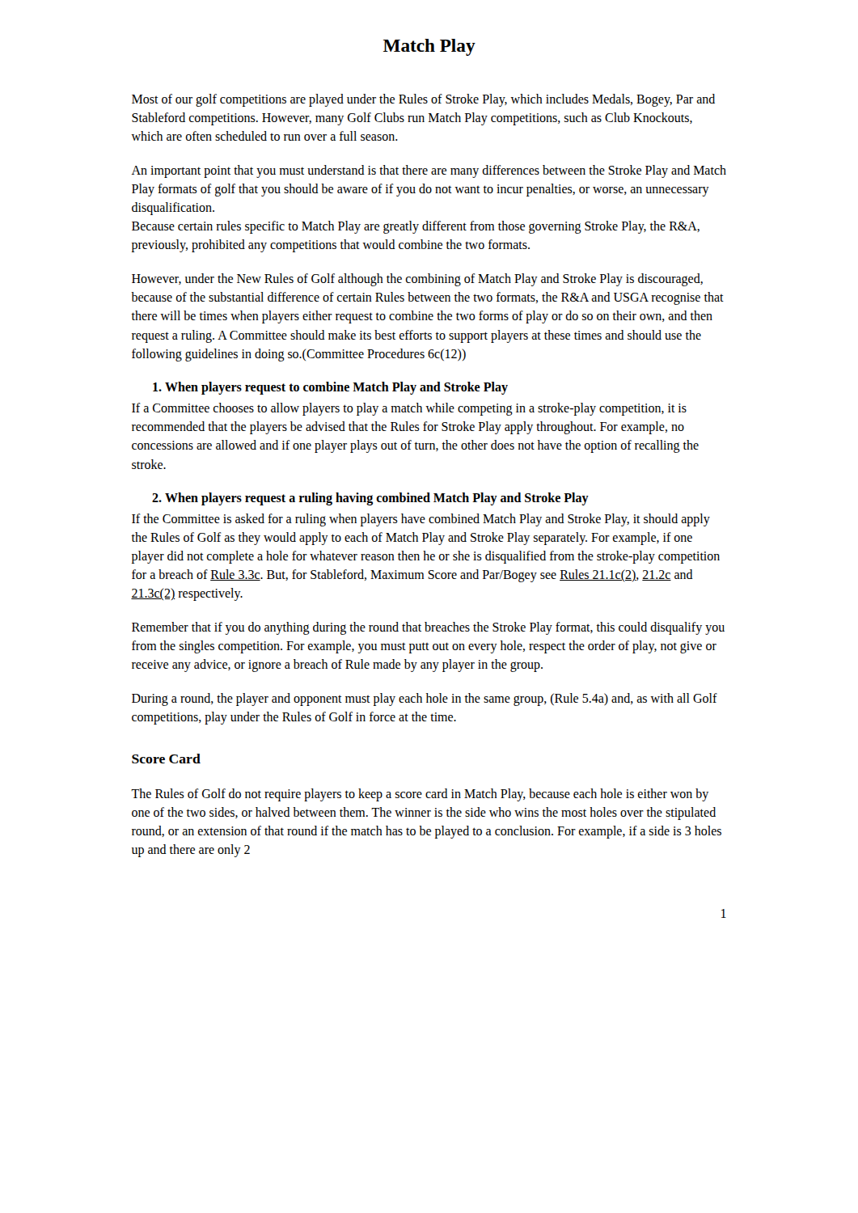Match Play
Most of our golf competitions are played under the Rules of Stroke Play, which includes Medals, Bogey, Par and Stableford competitions. However, many Golf Clubs run Match Play competitions, such as Club Knockouts, which are often scheduled to run over a full season.
An important point that you must understand is that there are many differences between the Stroke Play and Match Play formats of golf that you should be aware of if you do not want to incur penalties, or worse, an unnecessary disqualification.
Because certain rules specific to Match Play are greatly different from those governing Stroke Play, the R&A, previously, prohibited any competitions that would combine the two formats.
However, under the New Rules of Golf although the combining of Match Play and Stroke Play is discouraged, because of the substantial difference of certain Rules between the two formats, the R&A and USGA recognise that there will be times when players either request to combine the two forms of play or do so on their own, and then request a ruling. A Committee should make its best efforts to support players at these times and should use the following guidelines in doing so.(Committee Procedures 6c(12))
When players request to combine Match Play and Stroke Play
If a Committee chooses to allow players to play a match while competing in a stroke-play competition, it is recommended that the players be advised that the Rules for Stroke Play apply throughout. For example, no concessions are allowed and if one player plays out of turn, the other does not have the option of recalling the stroke.
When players request a ruling having combined Match Play and Stroke Play
If the Committee is asked for a ruling when players have combined Match Play and Stroke Play, it should apply the Rules of Golf as they would apply to each of Match Play and Stroke Play separately. For example, if one player did not complete a hole for whatever reason then he or she is disqualified from the stroke-play competition for a breach of Rule 3.3c. But, for Stableford, Maximum Score and Par/Bogey see Rules 21.1c(2), 21.2c and 21.3c(2) respectively.
Remember that if you do anything during the round that breaches the Stroke Play format, this could disqualify you from the singles competition. For example, you must putt out on every hole, respect the order of play, not give or receive any advice, or ignore a breach of Rule made by any player in the group.
During a round, the player and opponent must play each hole in the same group, (Rule 5.4a) and, as with all Golf competitions, play under the Rules of Golf in force at the time.
Score Card
The Rules of Golf do not require players to keep a score card in Match Play, because each hole is either won by one of the two sides, or halved between them. The winner is the side who wins the most holes over the stipulated round, or an extension of that round if the match has to be played to a conclusion. For example, if a side is 3 holes up and there are only 2
1